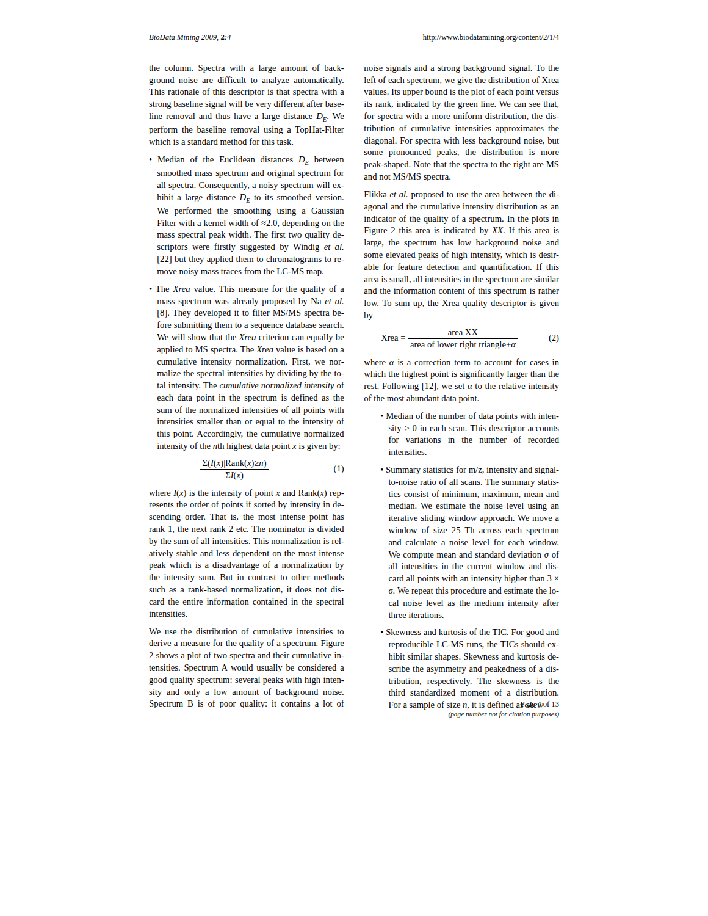BioData Mining 2009, 2:4
http://www.biodatamining.org/content/2/1/4
the column. Spectra with a large amount of background noise are difficult to analyze automatically. This rationale of this descriptor is that spectra with a strong baseline signal will be very different after baseline removal and thus have a large distance DE. We perform the baseline removal using a TopHat-Filter which is a standard method for this task.
• Median of the Euclidean distances DE between smoothed mass spectrum and original spectrum for all spectra. Consequently, a noisy spectrum will exhibit a large distance DE to its smoothed version. We performed the smoothing using a Gaussian Filter with a kernel width of ≈2.0, depending on the mass spectral peak width. The first two quality descriptors were firstly suggested by Windig et al. [22] but they applied them to chromatograms to remove noisy mass traces from the LC-MS map.
• The Xrea value. This measure for the quality of a mass spectrum was already proposed by Na et al. [8]. They developed it to filter MS/MS spectra before submitting them to a sequence database search. We will show that the Xrea criterion can equally be applied to MS spectra. The Xrea value is based on a cumulative intensity normalization. First, we normalize the spectral intensities by dividing by the total intensity. The cumulative normalized intensity of each data point in the spectrum is defined as the sum of the normalized intensities of all points with intensities smaller than or equal to the intensity of this point. Accordingly, the cumulative normalized intensity of the nth highest data point x is given by:
Σ(I(x)|Rank(x)≥n) ΣI(x)
(1)
where I(x) is the intensity of point x and Rank(x) represents the order of points if sorted by intensity in descending order. That is, the most intense point has rank 1, the next rank 2 etc. The nominator is divided by the sum of all intensities. This normalization is relatively stable and less dependent on the most intense peak which is a disadvantage of a normalization by the intensity sum. But in contrast to other methods such as a rank-based normalization, it does not discard the entire information contained in the spectral intensities.
We use the distribution of cumulative intensities to derive a measure for the quality of a spectrum. Figure 2 shows a plot of two spectra and their cumulative intensities. Spectrum A would usually be considered a good quality spectrum: several peaks with high intensity and only a low amount of background noise. Spectrum B is of poor quality: it contains a lot of noise signals and a strong background signal. To the left of each spectrum, we give the distribution of Xrea values. Its upper bound is the plot of each point versus its rank, indicated by the green line. We can see that, for spectra with a more uniform distribution, the distribution of cumulative intensities approximates the diagonal. For spectra with less background noise, but some pronounced peaks, the distribution is more peak-shaped. Note that the spectra to the right are MS and not MS/MS spectra.
Flikka et al. proposed to use the area between the diagonal and the cumulative intensity distribution as an indicator of the quality of a spectrum. In the plots in Figure 2 this area is indicated by XX. If this area is large, the spectrum has low background noise and some elevated peaks of high intensity, which is desirable for feature detection and quantification. If this area is small, all intensities in the spectrum are similar and the information content of this spectrum is rather low. To sum up, the Xrea quality descriptor is given by
Xrea = area XX area of lower right triangle+α
(2)
where α is a correction term to account for cases in which the highest point is significantly larger than the rest. Following [12], we set α to the relative intensity of the most abundant data point.
• Median of the number of data points with intensity ≥ 0 in each scan. This descriptor accounts for variations in the number of recorded intensities.
• Summary statistics for m/z, intensity and signal-to-noise ratio of all scans. The summary statistics consist of minimum, maximum, mean and median. We estimate the noise level using an iterative sliding window approach. We move a window of size 25 Th across each spectrum and calculate a noise level for each window. We compute mean and standard deviation σ of all intensities in the current window and discard all points with an intensity higher than 3 × σ. We repeat this procedure and estimate the local noise level as the medium intensity after three iterations.
• Skewness and kurtosis of the TIC. For good and reproducible LC-MS runs, the TICs should exhibit similar shapes. Skewness and kurtosis describe the asymmetry and peakedness of a distribution, respectively. The skewness is the third standardized moment of a distribution. For a sample of size n, it is defined as skew
Page 4 of 13
(page number not for citation purposes)